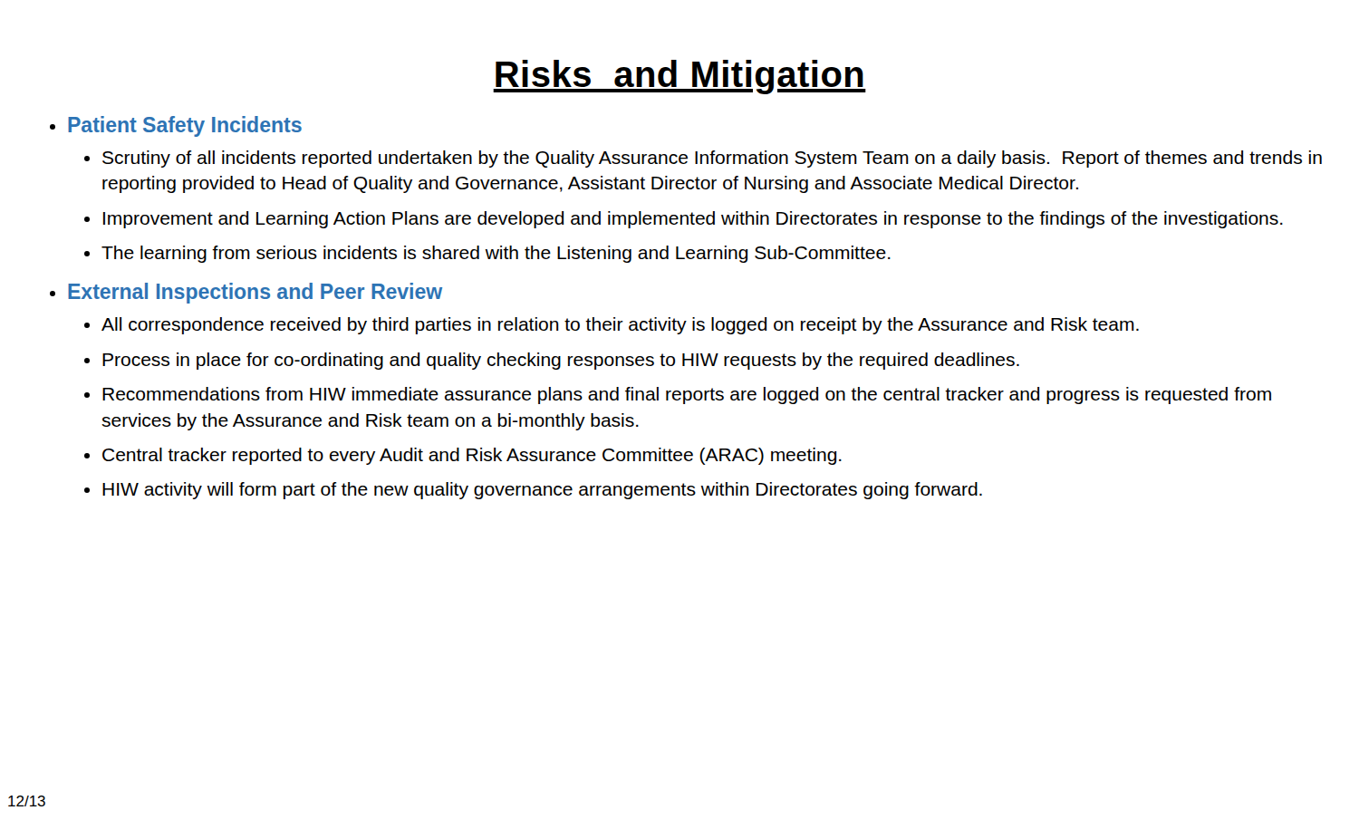Risks and Mitigation
Patient Safety Incidents
Scrutiny of all incidents reported undertaken by the Quality Assurance Information System Team on a daily basis. Report of themes and trends in reporting provided to Head of Quality and Governance, Assistant Director of Nursing and Associate Medical Director.
Improvement and Learning Action Plans are developed and implemented within Directorates in response to the findings of the investigations.
The learning from serious incidents is shared with the Listening and Learning Sub-Committee.
External Inspections and Peer Review
All correspondence received by third parties in relation to their activity is logged on receipt by the Assurance and Risk team.
Process in place for co-ordinating and quality checking responses to HIW requests by the required deadlines.
Recommendations from HIW immediate assurance plans and final reports are logged on the central tracker and progress is requested from services by the Assurance and Risk team on a bi-monthly basis.
Central tracker reported to every Audit and Risk Assurance Committee (ARAC) meeting.
HIW activity will form part of the new quality governance arrangements within Directorates going forward.
12/13